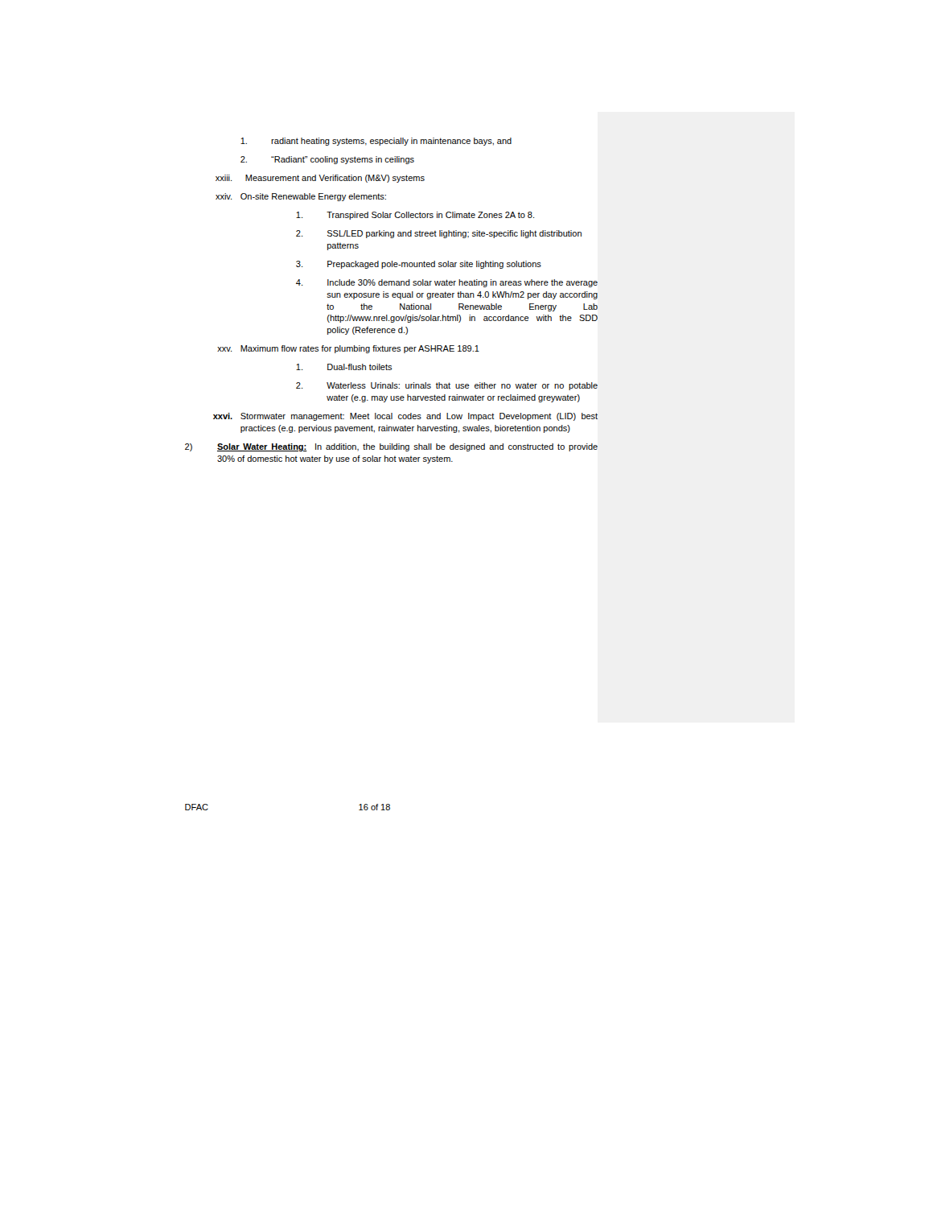1. radiant heating systems, especially in maintenance bays, and
2. “Radiant” cooling systems in ceilings
xxiii. Measurement and Verification (M&V) systems
xxiv. On-site Renewable Energy elements:
1. Transpired Solar Collectors in Climate Zones 2A to 8.
2. SSL/LED parking and street lighting; site-specific light distribution patterns
3. Prepackaged pole-mounted solar site lighting solutions
4. Include 30% demand solar water heating in areas where the average sun exposure is equal or greater than 4.0 kWh/m2 per day according to the National Renewable Energy Lab (http://www.nrel.gov/gis/solar.html) in accordance with the SDD policy (Reference d.)
xxv. Maximum flow rates for plumbing fixtures per ASHRAE 189.1
1. Dual-flush toilets
2. Waterless Urinals: urinals that use either no water or no potable water (e.g. may use harvested rainwater or reclaimed greywater)
xxvi. Stormwater management: Meet local codes and Low Impact Development (LID) best practices (e.g. pervious pavement, rainwater harvesting, swales, bioretention ponds)
2) Solar Water Heating: In addition, the building shall be designed and constructed to provide 30% of domestic hot water by use of solar hot water system.
DFAC 16 of 18